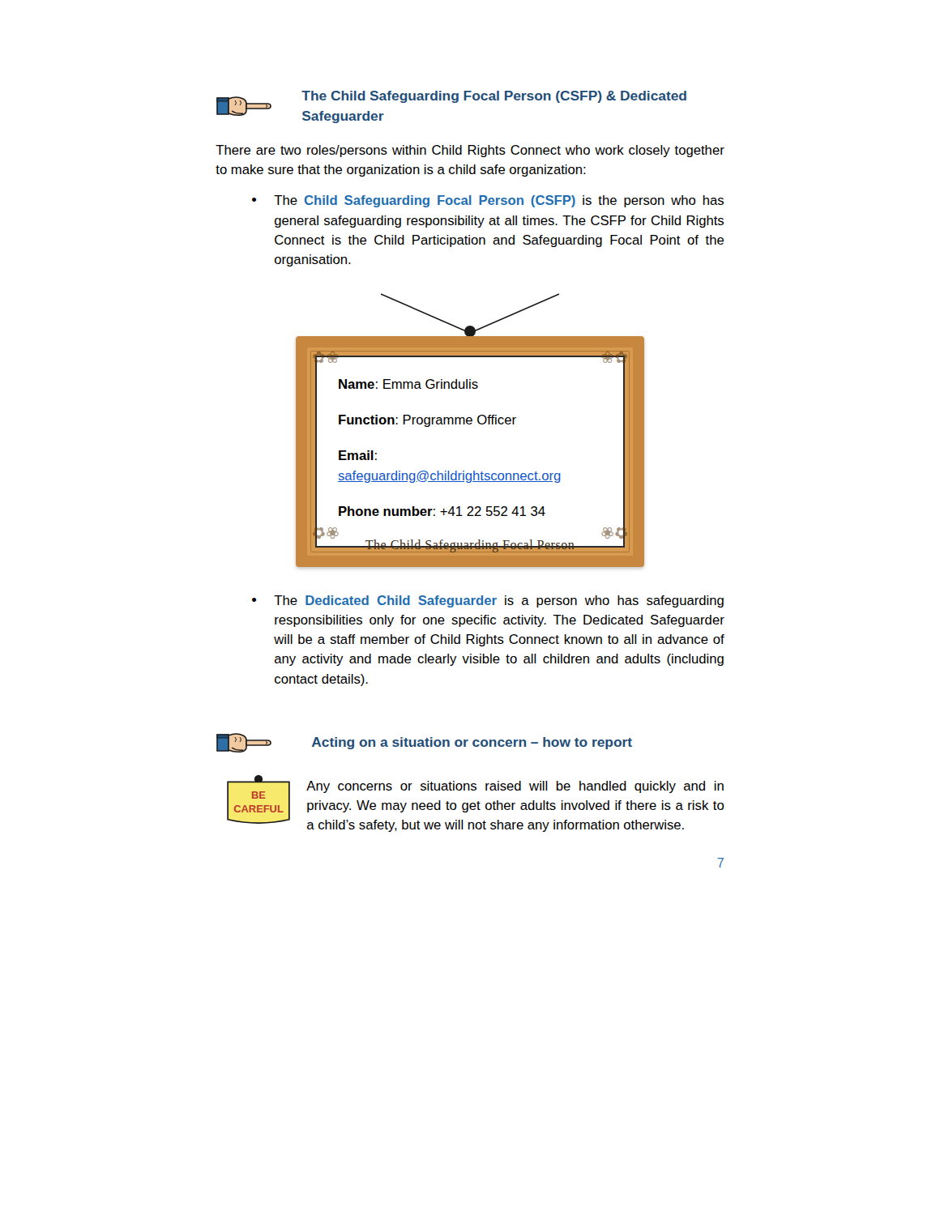The Child Safeguarding Focal Person (CSFP) & Dedicated Safeguarder
There are two roles/persons within Child Rights Connect who work closely together to make sure that the organization is a child safe organization:
The Child Safeguarding Focal Person (CSFP) is the person who has general safeguarding responsibility at all times. The CSFP for Child Rights Connect is the Child Participation and Safeguarding Focal Point of the organisation.
✿❀ ✿❀ ✿❀ ✿❀
Name: Emma Grindulis
Function: Programme Officer
Email:
safeguarding@childrightsconnect.org
Phone number: +41 22 552 41 34
The Child Safeguarding Focal Person
The Dedicated Child Safeguarder is a person who has safeguarding responsibilities only for one specific activity. The Dedicated Safeguarder will be a staff member of Child Rights Connect known to all in advance of any activity and made clearly visible to all children and adults (including contact details).
Acting on a situation or concern – how to report
BE CAREFUL
Any concerns or situations raised will be handled quickly and in privacy. We may need to get other adults involved if there is a risk to a child’s safety, but we will not share any information otherwise.
7